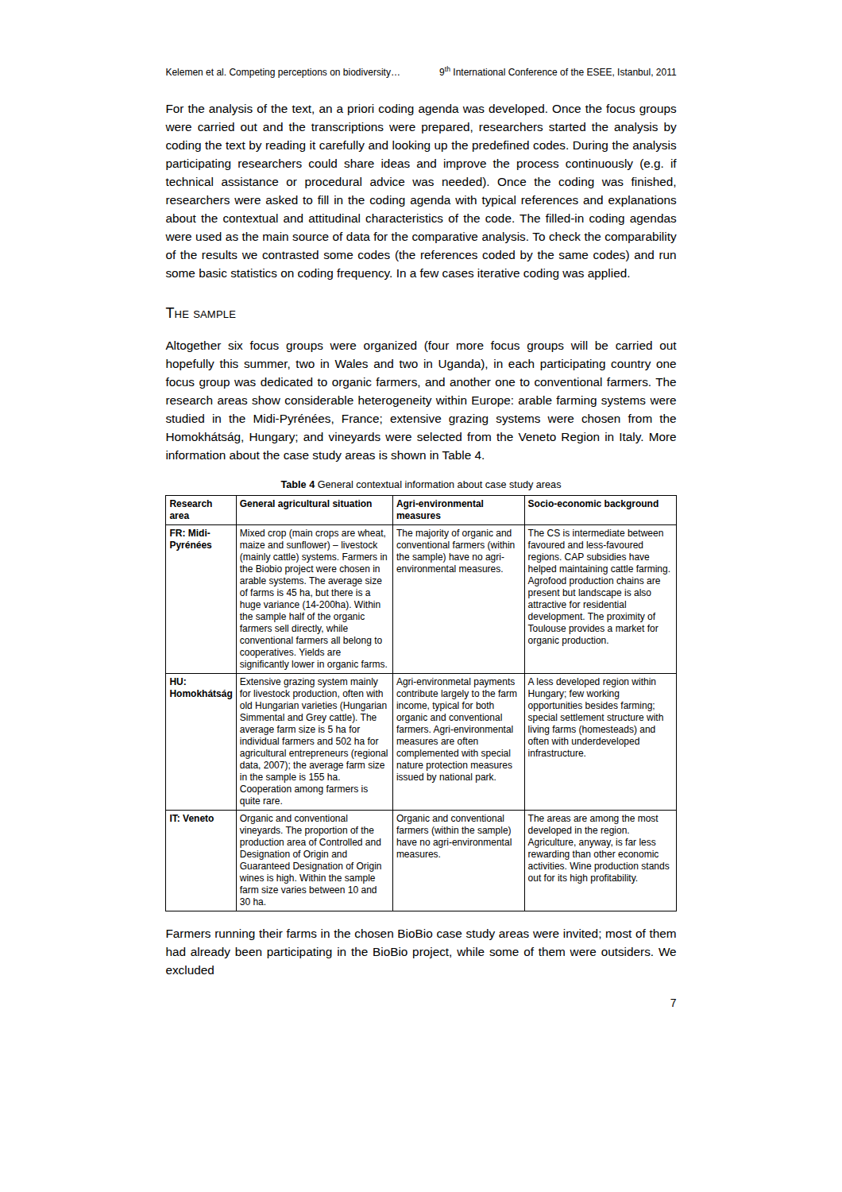Kelemen et al. Competing perceptions on biodiversity… 9th International Conference of the ESEE, Istanbul, 2011
For the analysis of the text, an a priori coding agenda was developed. Once the focus groups were carried out and the transcriptions were prepared, researchers started the analysis by coding the text by reading it carefully and looking up the predefined codes. During the analysis participating researchers could share ideas and improve the process continuously (e.g. if technical assistance or procedural advice was needed). Once the coding was finished, researchers were asked to fill in the coding agenda with typical references and explanations about the contextual and attitudinal characteristics of the code. The filled-in coding agendas were used as the main source of data for the comparative analysis. To check the comparability of the results we contrasted some codes (the references coded by the same codes) and run some basic statistics on coding frequency. In a few cases iterative coding was applied.
The sample
Altogether six focus groups were organized (four more focus groups will be carried out hopefully this summer, two in Wales and two in Uganda), in each participating country one focus group was dedicated to organic farmers, and another one to conventional farmers. The research areas show considerable heterogeneity within Europe: arable farming systems were studied in the Midi-Pyrénées, France; extensive grazing systems were chosen from the Homokhátság, Hungary; and vineyards were selected from the Veneto Region in Italy. More information about the case study areas is shown in Table 4.
Table 4 General contextual information about case study areas
| Research area | General agricultural situation | Agri-environmental measures | Socio-economic background |
| --- | --- | --- | --- |
| FR: Midi-Pyrénées | Mixed crop (main crops are wheat, maize and sunflower) – livestock (mainly cattle) systems. Farmers in the Biobio project were chosen in arable systems. The average size of farms is 45 ha, but there is a huge variance (14-200ha). Within the sample half of the organic farmers sell directly, while conventional farmers all belong to cooperatives. Yields are significantly lower in organic farms. | The majority of organic and conventional farmers (within the sample) have no agri-environmental measures. | The CS is intermediate between favoured and less-favoured regions. CAP subsidies have helped maintaining cattle farming. Agrofood production chains are present but landscape is also attractive for residential development. The proximity of Toulouse provides a market for organic production. |
| HU: Homokhátság | Extensive grazing system mainly for livestock production, often with old Hungarian varieties (Hungarian Simmental and Grey cattle). The average farm size is 5 ha for individual farmers and 502 ha for agricultural entrepreneurs (regional data, 2007); the average farm size in the sample is 155 ha. Cooperation among farmers is quite rare. | Agri-environmetal payments contribute largely to the farm income, typical for both organic and conventional farmers. Agri-environmental measures are often complemented with special nature protection measures issued by national park. | A less developed region within Hungary; few working opportunities besides farming; special settlement structure with living farms (homesteads) and often with underdeveloped infrastructure. |
| IT: Veneto | Organic and conventional vineyards. The proportion of the production area of Controlled and Designation of Origin and Guaranteed Designation of Origin wines is high. Within the sample farm size varies between 10 and 30 ha. | Organic and conventional farmers (within the sample) have no agri-environmental measures. | The areas are among the most developed in the region. Agriculture, anyway, is far less rewarding than other economic activities. Wine production stands out for its high profitability. |
Farmers running their farms in the chosen BioBio case study areas were invited; most of them had already been participating in the BioBio project, while some of them were outsiders. We excluded
7